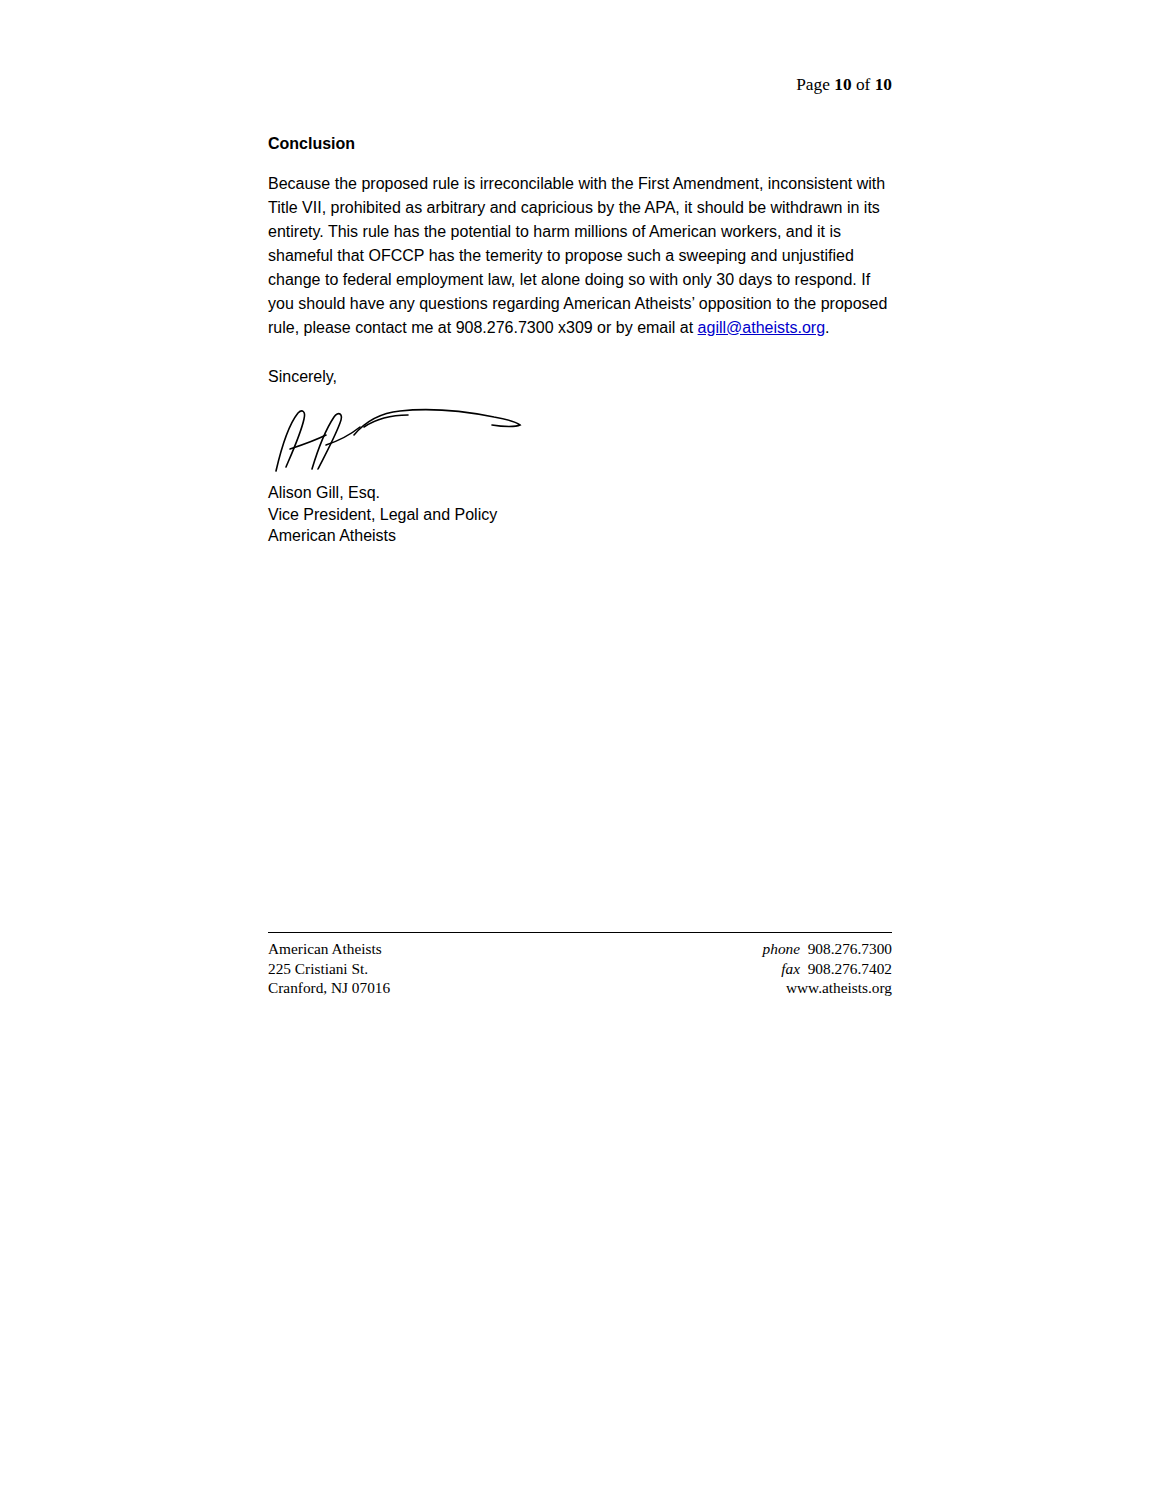Page 10 of 10
Conclusion
Because the proposed rule is irreconcilable with the First Amendment, inconsistent with Title VII, prohibited as arbitrary and capricious by the APA, it should be withdrawn in its entirety. This rule has the potential to harm millions of American workers, and it is shameful that OFCCP has the temerity to propose such a sweeping and unjustified change to federal employment law, let alone doing so with only 30 days to respond. If you should have any questions regarding American Atheists’ opposition to the proposed rule, please contact me at 908.276.7300 x309 or by email at agill@atheists.org.
Sincerely,
Alison Gill, Esq.
Vice President, Legal and Policy
American Atheists
American Atheists
225 Cristiani St.
Cranford, NJ 07016
phone 908.276.7300
fax 908.276.7402
www.atheists.org